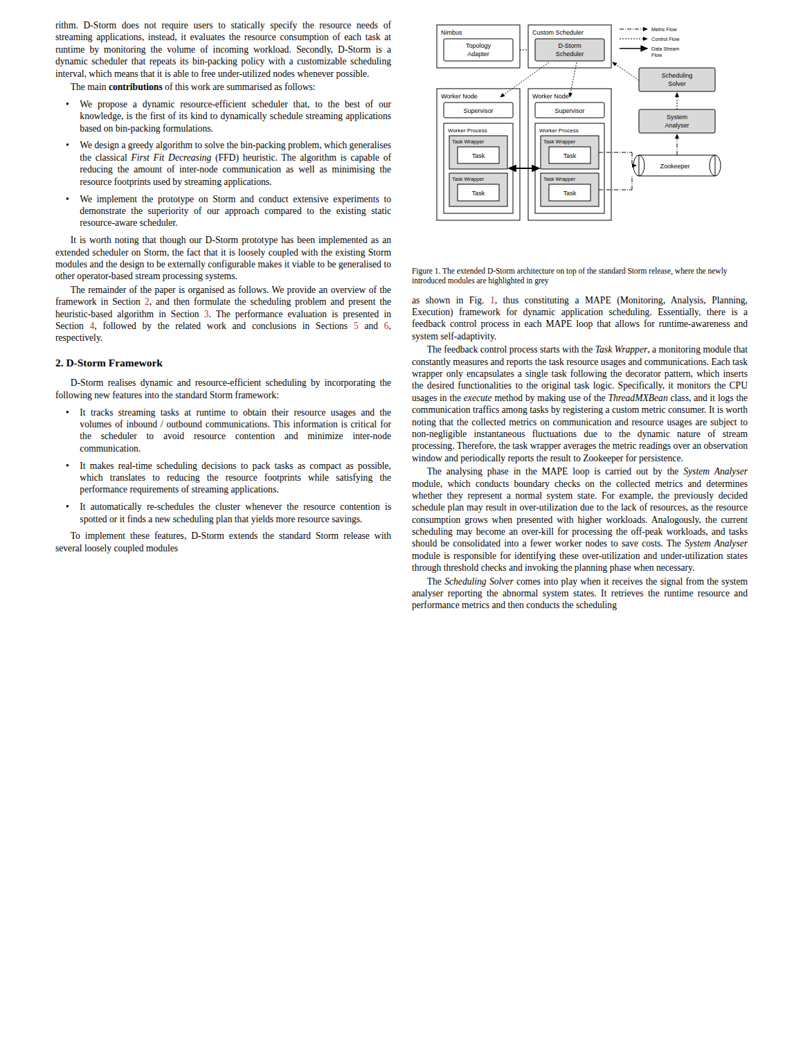rithm. D-Storm does not require users to statically specify the resource needs of streaming applications, instead, it evaluates the resource consumption of each task at runtime by monitoring the volume of incoming workload. Secondly, D-Storm is a dynamic scheduler that repeats its bin-packing policy with a customizable scheduling interval, which means that it is able to free under-utilized nodes whenever possible.
The main contributions of this work are summarised as follows:
We propose a dynamic resource-efficient scheduler that, to the best of our knowledge, is the first of its kind to dynamically schedule streaming applications based on bin-packing formulations.
We design a greedy algorithm to solve the bin-packing problem, which generalises the classical First Fit Decreasing (FFD) heuristic. The algorithm is capable of reducing the amount of inter-node communication as well as minimising the resource footprints used by streaming applications.
We implement the prototype on Storm and conduct extensive experiments to demonstrate the superiority of our approach compared to the existing static resource-aware scheduler.
It is worth noting that though our D-Storm prototype has been implemented as an extended scheduler on Storm, the fact that it is loosely coupled with the existing Storm modules and the design to be externally configurable makes it viable to be generalised to other operator-based stream processing systems.
The remainder of the paper is organised as follows. We provide an overview of the framework in Section 2, and then formulate the scheduling problem and present the heuristic-based algorithm in Section 3. The performance evaluation is presented in Section 4, followed by the related work and conclusions in Sections 5 and 6, respectively.
2. D-Storm Framework
D-Storm realises dynamic and resource-efficient scheduling by incorporating the following new features into the standard Storm framework:
It tracks streaming tasks at runtime to obtain their resource usages and the volumes of inbound / outbound communications. This information is critical for the scheduler to avoid resource contention and minimize inter-node communication.
It makes real-time scheduling decisions to pack tasks as compact as possible, which translates to reducing the resource footprints while satisfying the performance requirements of streaming applications.
It automatically re-schedules the cluster whenever the resource contention is spotted or it finds a new scheduling plan that yields more resource savings.
To implement these features, D-Storm extends the standard Storm release with several loosely coupled modules
Nimbus Topology Adapter Custom Scheduler D-Storm Scheduler Metric Flow Control Flow Data Stream Flow Scheduling Solver System Analyser Zookeeper Worker Node Supervisor Worker Process Task Wrapper Task Task Wrapper Task Worker Node Supervisor Worker Process Task Wrapper Task Task Wrapper Task
Figure 1. The extended D-Storm architecture on top of the standard Storm release, where the newly introduced modules are highlighted in grey
as shown in Fig. 1, thus constituting a MAPE (Monitoring, Analysis, Planning, Execution) framework for dynamic application scheduling. Essentially, there is a feedback control process in each MAPE loop that allows for runtime-awareness and system self-adaptivity.
The feedback control process starts with the Task Wrapper, a monitoring module that constantly measures and reports the task resource usages and communications. Each task wrapper only encapsulates a single task following the decorator pattern, which inserts the desired functionalities to the original task logic. Specifically, it monitors the CPU usages in the execute method by making use of the ThreadMXBean class, and it logs the communication traffics among tasks by registering a custom metric consumer. It is worth noting that the collected metrics on communication and resource usages are subject to non-negligible instantaneous fluctuations due to the dynamic nature of stream processing. Therefore, the task wrapper averages the metric readings over an observation window and periodically reports the result to Zookeeper for persistence.
The analysing phase in the MAPE loop is carried out by the System Analyser module, which conducts boundary checks on the collected metrics and determines whether they represent a normal system state. For example, the previously decided schedule plan may result in over-utilization due to the lack of resources, as the resource consumption grows when presented with higher workloads. Analogously, the current scheduling may become an over-kill for processing the off-peak workloads, and tasks should be consolidated into a fewer worker nodes to save costs. The System Analyser module is responsible for identifying these over-utilization and under-utilization states through threshold checks and invoking the planning phase when necessary.
The Scheduling Solver comes into play when it receives the signal from the system analyser reporting the abnormal system states. It retrieves the runtime resource and performance metrics and then conducts the scheduling